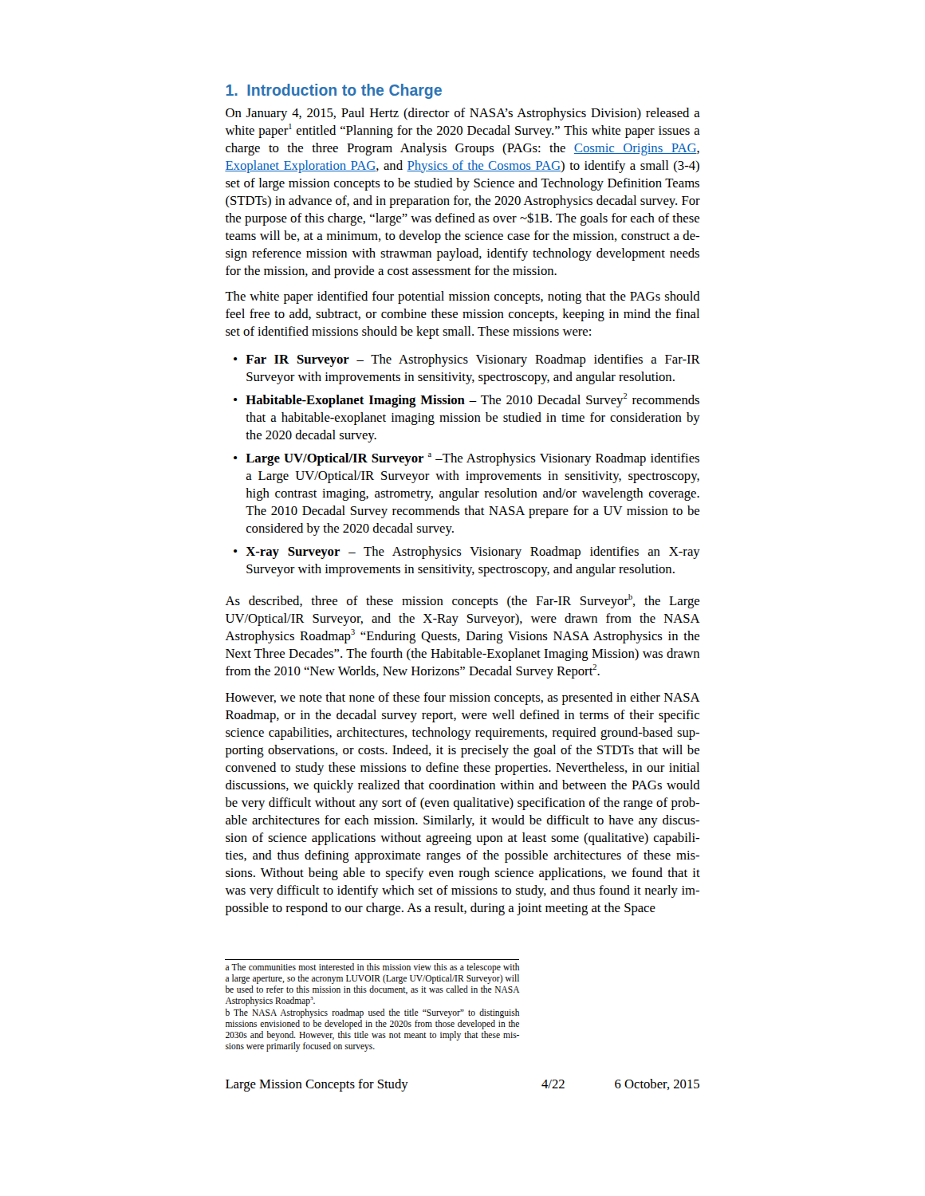1. Introduction to the Charge
On January 4, 2015, Paul Hertz (director of NASA’s Astrophysics Division) released a white paper1 entitled “Planning for the 2020 Decadal Survey.” This white paper issues a charge to the three Program Analysis Groups (PAGs: the Cosmic Origins PAG, Exoplanet Exploration PAG, and Physics of the Cosmos PAG) to identify a small (3-4) set of large mission concepts to be studied by Science and Technology Definition Teams (STDTs) in advance of, and in preparation for, the 2020 Astrophysics decadal survey. For the purpose of this charge, “large” was defined as over ~$1B. The goals for each of these teams will be, at a minimum, to develop the science case for the mission, construct a design reference mission with strawman payload, identify technology development needs for the mission, and provide a cost assessment for the mission.
The white paper identified four potential mission concepts, noting that the PAGs should feel free to add, subtract, or combine these mission concepts, keeping in mind the final set of identified missions should be kept small. These missions were:
Far IR Surveyor – The Astrophysics Visionary Roadmap identifies a Far-IR Surveyor with improvements in sensitivity, spectroscopy, and angular resolution.
Habitable-Exoplanet Imaging Mission – The 2010 Decadal Survey2 recommends that a habitable-exoplanet imaging mission be studied in time for consideration by the 2020 decadal survey.
Large UV/Optical/IR Surveyor a –The Astrophysics Visionary Roadmap identifies a Large UV/Optical/IR Surveyor with improvements in sensitivity, spectroscopy, high contrast imaging, astrometry, angular resolution and/or wavelength coverage. The 2010 Decadal Survey recommends that NASA prepare for a UV mission to be considered by the 2020 decadal survey.
X-ray Surveyor – The Astrophysics Visionary Roadmap identifies an X-ray Surveyor with improvements in sensitivity, spectroscopy, and angular resolution.
As described, three of these mission concepts (the Far-IR Surveyorb, the Large UV/Optical/IR Surveyor, and the X-Ray Surveyor), were drawn from the NASA Astrophysics Roadmap3 “Enduring Quests, Daring Visions NASA Astrophysics in the Next Three Decades”. The fourth (the Habitable-Exoplanet Imaging Mission) was drawn from the 2010 “New Worlds, New Horizons” Decadal Survey Report2.
However, we note that none of these four mission concepts, as presented in either NASA Roadmap, or in the decadal survey report, were well defined in terms of their specific science capabilities, architectures, technology requirements, required ground-based supporting observations, or costs. Indeed, it is precisely the goal of the STDTs that will be convened to study these missions to define these properties. Nevertheless, in our initial discussions, we quickly realized that coordination within and between the PAGs would be very difficult without any sort of (even qualitative) specification of the range of probable architectures for each mission. Similarly, it would be difficult to have any discussion of science applications without agreeing upon at least some (qualitative) capabilities, and thus defining approximate ranges of the possible architectures of these missions. Without being able to specify even rough science applications, we found that it was very difficult to identify which set of missions to study, and thus found it nearly impossible to respond to our charge. As a result, during a joint meeting at the Space
a The communities most interested in this mission view this as a telescope with a large aperture, so the acronym LUVOIR (Large UV/Optical/IR Surveyor) will be used to refer to this mission in this document, as it was called in the NASA Astrophysics Roadmap3.
b The NASA Astrophysics roadmap used the title “Surveyor” to distinguish missions envisioned to be developed in the 2020s from those developed in the 2030s and beyond. However, this title was not meant to imply that these missions were primarily focused on surveys.
Large Mission Concepts for Study
4/22
6 October, 2015